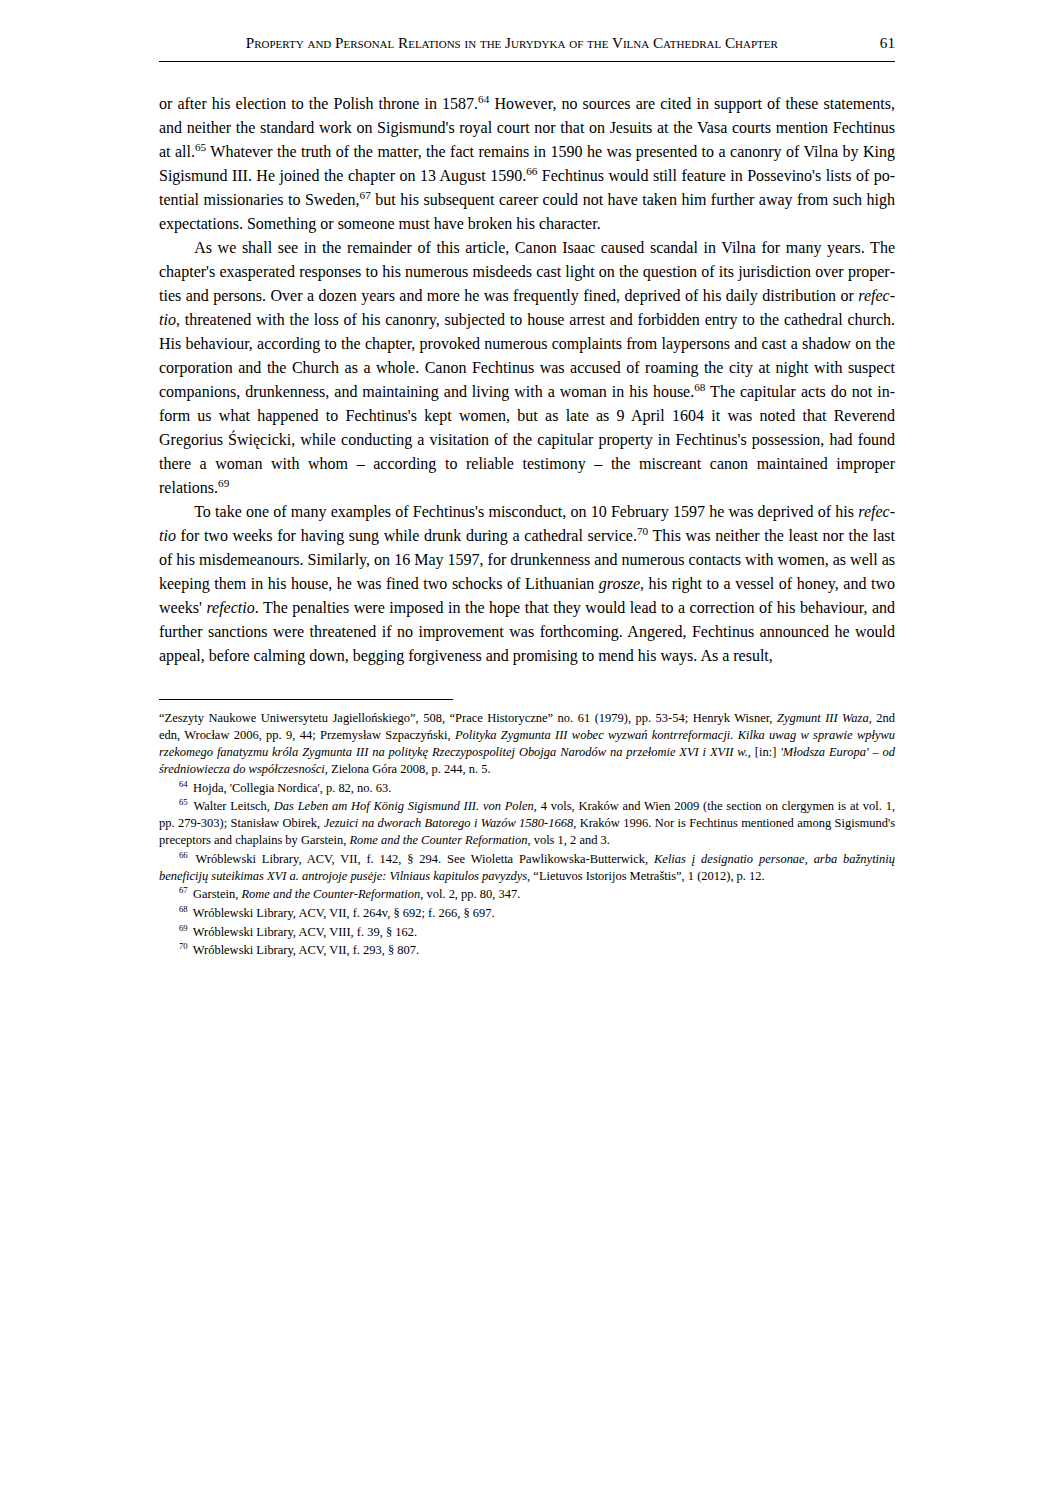Property and Personal Relations in the Jurydyka of the Vilna Cathedral Chapter 61
or after his election to the Polish throne in 1587.64 However, no sources are cited in support of these statements, and neither the standard work on Sigismund's royal court nor that on Jesuits at the Vasa courts mention Fechtinus at all.65 Whatever the truth of the matter, the fact remains in 1590 he was presented to a canonry of Vilna by King Sigismund III. He joined the chapter on 13 August 1590.66 Fechtinus would still feature in Possevino's lists of potential missionaries to Sweden,67 but his subsequent career could not have taken him further away from such high expectations. Something or someone must have broken his character.
As we shall see in the remainder of this article, Canon Isaac caused scandal in Vilna for many years. The chapter's exasperated responses to his numerous misdeeds cast light on the question of its jurisdiction over properties and persons. Over a dozen years and more he was frequently fined, deprived of his daily distribution or refectio, threatened with the loss of his canonry, subjected to house arrest and forbidden entry to the cathedral church. His behaviour, according to the chapter, provoked numerous complaints from laypersons and cast a shadow on the corporation and the Church as a whole. Canon Fechtinus was accused of roaming the city at night with suspect companions, drunkenness, and maintaining and living with a woman in his house.68 The capitular acts do not inform us what happened to Fechtinus's kept women, but as late as 9 April 1604 it was noted that Reverend Gregorius Święcicki, while conducting a visitation of the capitular property in Fechtinus's possession, had found there a woman with whom – according to reliable testimony – the miscreant canon maintained improper relations.69
To take one of many examples of Fechtinus's misconduct, on 10 February 1597 he was deprived of his refectio for two weeks for having sung while drunk during a cathedral service.70 This was neither the least nor the last of his misdemeanours. Similarly, on 16 May 1597, for drunkenness and numerous contacts with women, as well as keeping them in his house, he was fined two schocks of Lithuanian grosze, his right to a vessel of honey, and two weeks' refectio. The penalties were imposed in the hope that they would lead to a correction of his behaviour, and further sanctions were threatened if no improvement was forthcoming. Angered, Fechtinus announced he would appeal, before calming down, begging forgiveness and promising to mend his ways. As a result,
“Zeszyty Naukowe Uniwersytetu Jagiellońskiego”, 508, “Prace Historyczne” no. 61 (1979), pp. 53-54; Henryk Wisner, Zygmunt III Waza, 2nd edn, Wrocław 2006, pp. 9, 44; Przemysław Szpaczyński, Polityka Zygmunta III wobec wyzwań kontrreformacji. Kilka uwag w sprawie wpływu rzekomego fanatyzmu króla Zygmunta III na politykę Rzeczypospolitej Obojga Narodów na przełomie XVI i XVII w., [in:] 'Młodsza Europa' – od średniowiecza do współczesności, Zielona Góra 2008, p. 244, n. 5.
64 Hojda, 'Collegia Nordica', p. 82, no. 63.
65 Walter Leitsch, Das Leben am Hof König Sigismund III. von Polen, 4 vols, Kraków and Wien 2009 (the section on clergymen is at vol. 1, pp. 279-303); Stanisław Obirek, Jezuici na dworach Batorego i Wazów 1580-1668, Kraków 1996. Nor is Fechtinus mentioned among Sigismund's preceptors and chaplains by Garstein, Rome and the Counter Reformation, vols 1, 2 and 3.
66 Wróblewski Library, ACV, VII, f. 142, § 294. See Wioletta Pawlikowska-Butterwick, Kelias į designatio personae, arba bažnytinių beneficijų suteikimas XVI a. antrojoje pusėje: Vilniaus kapitulos pavyzdys, “Lietuvos Istorijos Metraštis”, 1 (2012), p. 12.
67 Garstein, Rome and the Counter-Reformation, vol. 2, pp. 80, 347.
68 Wróblewski Library, ACV, VII, f. 264v, § 692; f. 266, § 697.
69 Wróblewski Library, ACV, VIII, f. 39, § 162.
70 Wróblewski Library, ACV, VII, f. 293, § 807.